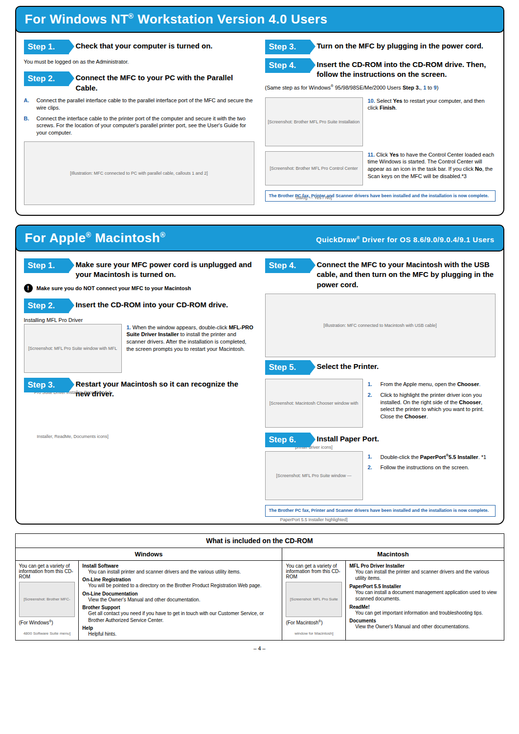For Windows NT® Workstation Version 4.0 Users
Step 1.
Check that your computer is turned on.
You must be logged on as the Administrator.
Step 2.
Connect the MFC to your PC with the Parallel Cable.
A. Connect the parallel interface cable to the parallel interface port of the MFC and secure the wire clips.
B. Connect the interface cable to the printer port of the computer and secure it with the two screws. For the location of your computer's parallel printer port, see the User's Guide for your computer.
[Illustration: MFC connected to PC with parallel cable, callouts 1 and 2]
Step 3.
Turn on the MFC by plugging in the power cord.
Step 4.
Insert the CD-ROM into the CD-ROM drive. Then, follow the instructions on the screen.
(Same step as for Windows® 95/98/98SE/Me/2000 Users Step 3., 1 to 9)
[Screenshot: Brother MFL Pro Suite Installation Completed dialog]
10. Select Yes to restart your computer, and then click Finish.
[Screenshot: Brother MFL Pro Control Center dialog — Yes / No]
11. Click Yes to have the Control Center loaded each time Windows is started. The Control Center will appear as an icon in the task bar. If you click No, the Scan keys on the MFC will be disabled.*3
The Brother PC fax, Printer and Scanner drivers have been installed and the installation is now complete.
For Apple® Macintosh® QuickDraw® Driver for OS 8.6/9.0/9.0.4/9.1 Users
Step 1.
Make sure your MFC power cord is unplugged and your Macintosh is turned on.
! Make sure you do NOT connect your MFC to your Macintosh
Step 2.
Insert the CD-ROM into your CD-ROM drive.
Installing MFL Pro Driver
[Screenshot: MFL Pro Suite window with MFL Pro Suite Driver Installer, PaperPort 5.5 Installer, ReadMe, Documents icons]
1. When the window appears, double-click MFL-PRO Suite Driver Installer to install the printer and scanner drivers. After the installation is completed, the screen prompts you to restart your Macintosh.
Step 3.
Restart your Macintosh so it can recognize the new driver.
Step 4.
Connect the MFC to your Macintosh with the USB cable, and then turn on the MFC by plugging in the power cord.
[Illustration: MFC connected to Macintosh with USB cable]
Step 5.
Select the Printer.
[Screenshot: Macintosh Chooser window with printer driver icons]
1. From the Apple menu, open the Chooser.
2. Click to highlight the printer driver icon you installed. On the right side of the Chooser, select the printer to which you want to print. Close the Chooser.
Step 6.
Install Paper Port.
[Screenshot: MFL Pro Suite window — PaperPort 5.5 Installer highlighted]
1. Double-click the PaperPort®5.5 Installer. *1
2. Follow the instructions on the screen.
The Brother PC fax, Printer and Scanner drivers have been installed and the installation is now complete.
| What is included on the CD-ROM |
| --- |
| Windows | Macintosh |
| You can get a variety of information from this CD-ROM [Screenshot: Brother MFC-4800 Software Suite menu] (For Windows ® ) | Install Software You can install printer and scanner drivers and the various utility items. On-Line Registration You will be pointed to a directory on the Brother Product Registration Web page. On-Line Documentation View the Owner's Manual and other documentation. Brother Support Get all contact you need if you have to get in touch with our Customer Service, or Brother Authorized Service Center. Help Helpful hints. | You can get a variety of information from this CD-ROM [Screenshot: MFL Pro Suite window for Macintosh] (For Macintosh ® ) | MFL Pro Driver Installer You can install the printer and scanner drivers and the various utility items. PaperPort 5.5 Installer You can install a document management application used to view scanned documents. ReadMe! You can get important information and troubleshooting tips. Documents View the Owner's Manual and other documentations. |
– 4 –